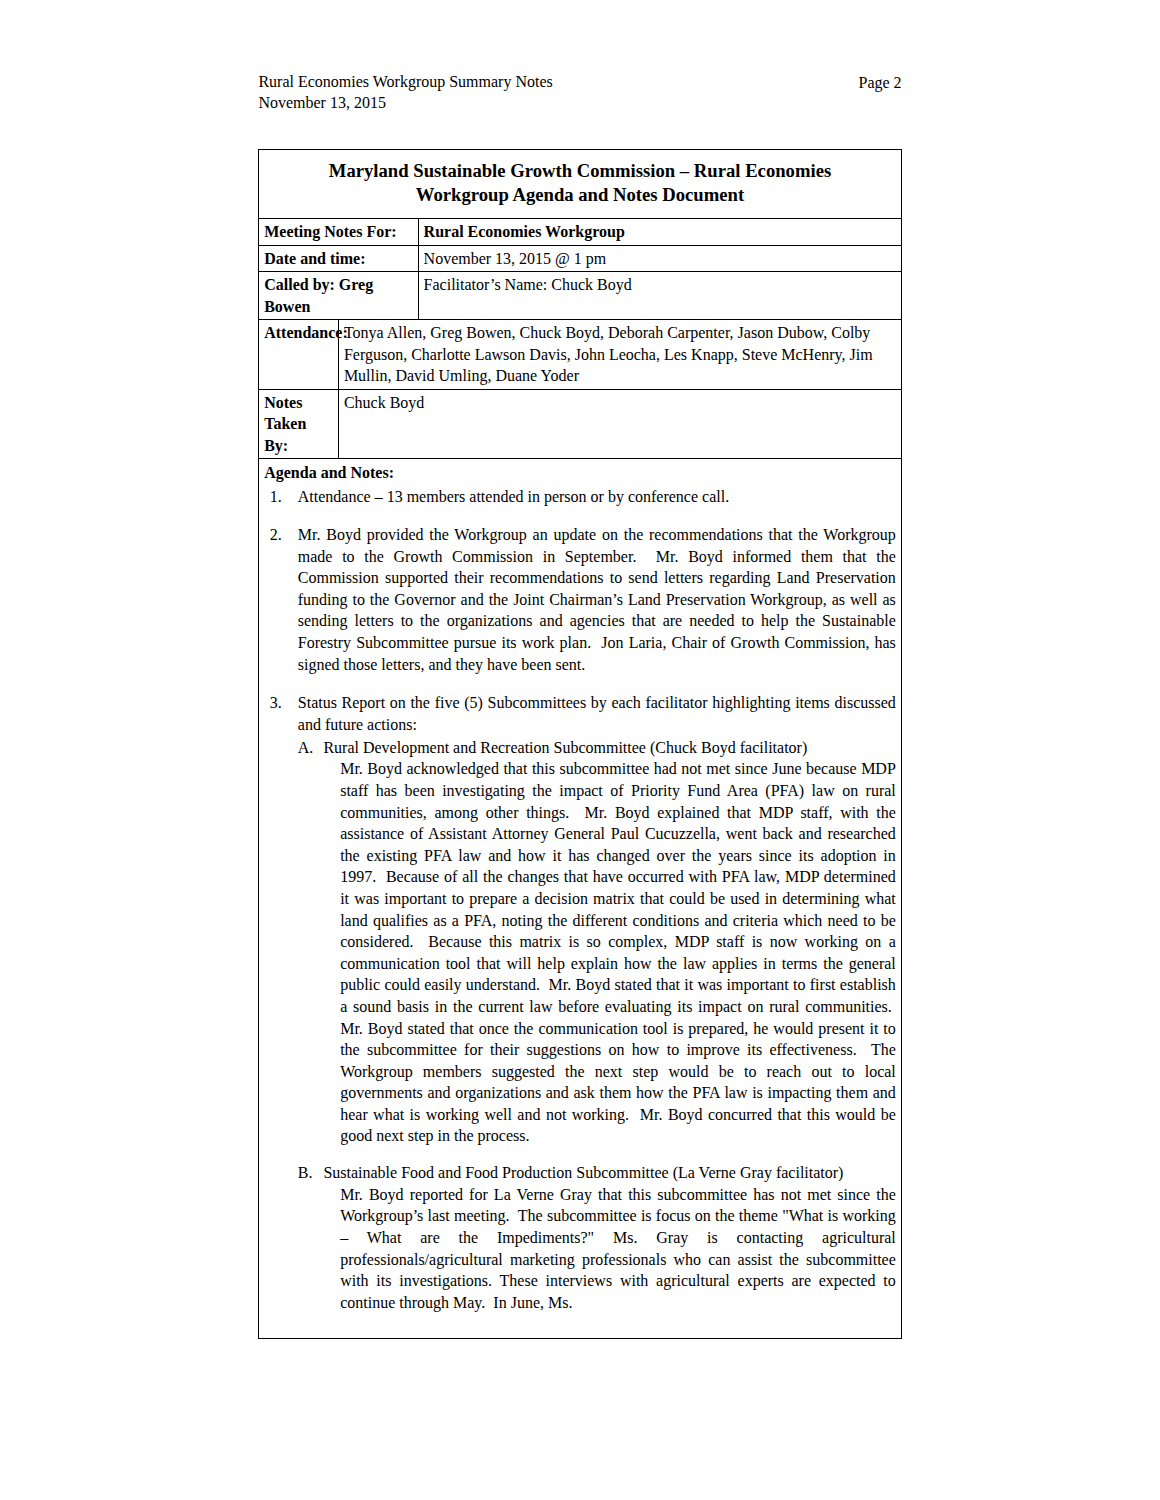Rural Economies Workgroup Summary Notes
November 13, 2015
Page 2
Maryland Sustainable Growth Commission – Rural Economies
Workgroup Agenda and Notes Document
| Meeting Notes For: | Rural Economies Workgroup |
| Date and time: | November 13, 2015 @ 1 pm |
| Called by: Greg Bowen | Facilitator’s Name: Chuck Boyd |
| Attendance: | Tonya Allen, Greg Bowen, Chuck Boyd, Deborah Carpenter, Jason Dubow, Colby Ferguson, Charlotte Lawson Davis, John Leocha, Les Knapp, Steve McHenry, Jim Mullin, David Umling, Duane Yoder |
| Notes Taken By: | Chuck Boyd |
Agenda and Notes:
Attendance – 13 members attended in person or by conference call.
Mr. Boyd provided the Workgroup an update on the recommendations that the Workgroup made to the Growth Commission in September. Mr. Boyd informed them that the Commission supported their recommendations to send letters regarding Land Preservation funding to the Governor and the Joint Chairman’s Land Preservation Workgroup, as well as sending letters to the organizations and agencies that are needed to help the Sustainable Forestry Subcommittee pursue its work plan. Jon Laria, Chair of Growth Commission, has signed those letters, and they have been sent.
Status Report on the five (5) Subcommittees by each facilitator highlighting items discussed and future actions:
A.
Rural Development and Recreation Subcommittee (Chuck Boyd facilitator)
Mr. Boyd acknowledged that this subcommittee had not met since June because MDP staff has been investigating the impact of Priority Fund Area (PFA) law on rural communities, among other things. Mr. Boyd explained that MDP staff, with the assistance of Assistant Attorney General Paul Cucuzzella, went back and researched the existing PFA law and how it has changed over the years since its adoption in 1997. Because of all the changes that have occurred with PFA law, MDP determined it was important to prepare a decision matrix that could be used in determining what land qualifies as a PFA, noting the different conditions and criteria which need to be considered. Because this matrix is so complex, MDP staff is now working on a communication tool that will help explain how the law applies in terms the general public could easily understand. Mr. Boyd stated that it was important to first establish a sound basis in the current law before evaluating its impact on rural communities. Mr. Boyd stated that once the communication tool is prepared, he would present it to the subcommittee for their suggestions on how to improve its effectiveness. The Workgroup members suggested the next step would be to reach out to local governments and organizations and ask them how the PFA law is impacting them and hear what is working well and not working. Mr. Boyd concurred that this would be good next step in the process.
B.
Sustainable Food and Food Production Subcommittee (La Verne Gray facilitator)
Mr. Boyd reported for La Verne Gray that this subcommittee has not met since the Workgroup’s last meeting. The subcommittee is focus on the theme "What is working – What are the Impediments?" Ms. Gray is contacting agricultural professionals/agricultural marketing professionals who can assist the subcommittee with its investigations. These interviews with agricultural experts are expected to continue through May. In June, Ms.